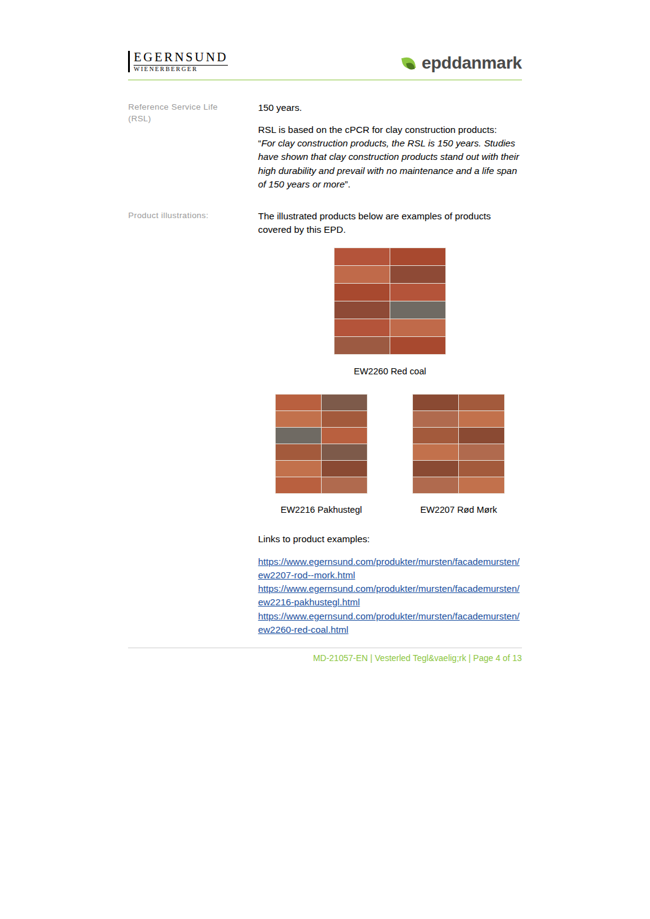EGERNSUND
WIENERBERGER
epddanmark
Reference Service Life
(RSL)
150 years.
RSL is based on the cPCR for clay construction products:
“For clay construction products, the RSL is 150 years. Studies have shown that clay construction products stand out with their high durability and prevail with no maintenance and a life span of 150 years or more”.
Product illustrations:
The illustrated products below are examples of products covered by this EPD.
EW2260 Red coal
EW2216 Pakhustegl
EW2207 Rød Mørk
Links to product examples:
https://www.egernsund.com/produkter/mursten/facademursten/ew2207-rod--mork.html https://www.egernsund.com/produkter/mursten/facademursten/ew2216-pakhustegl.html https://www.egernsund.com/produkter/mursten/facademursten/ew2260-red-coal.html
MD-21057-EN | Vesterled Tegl&vaelig;rk | Page 4 of 13